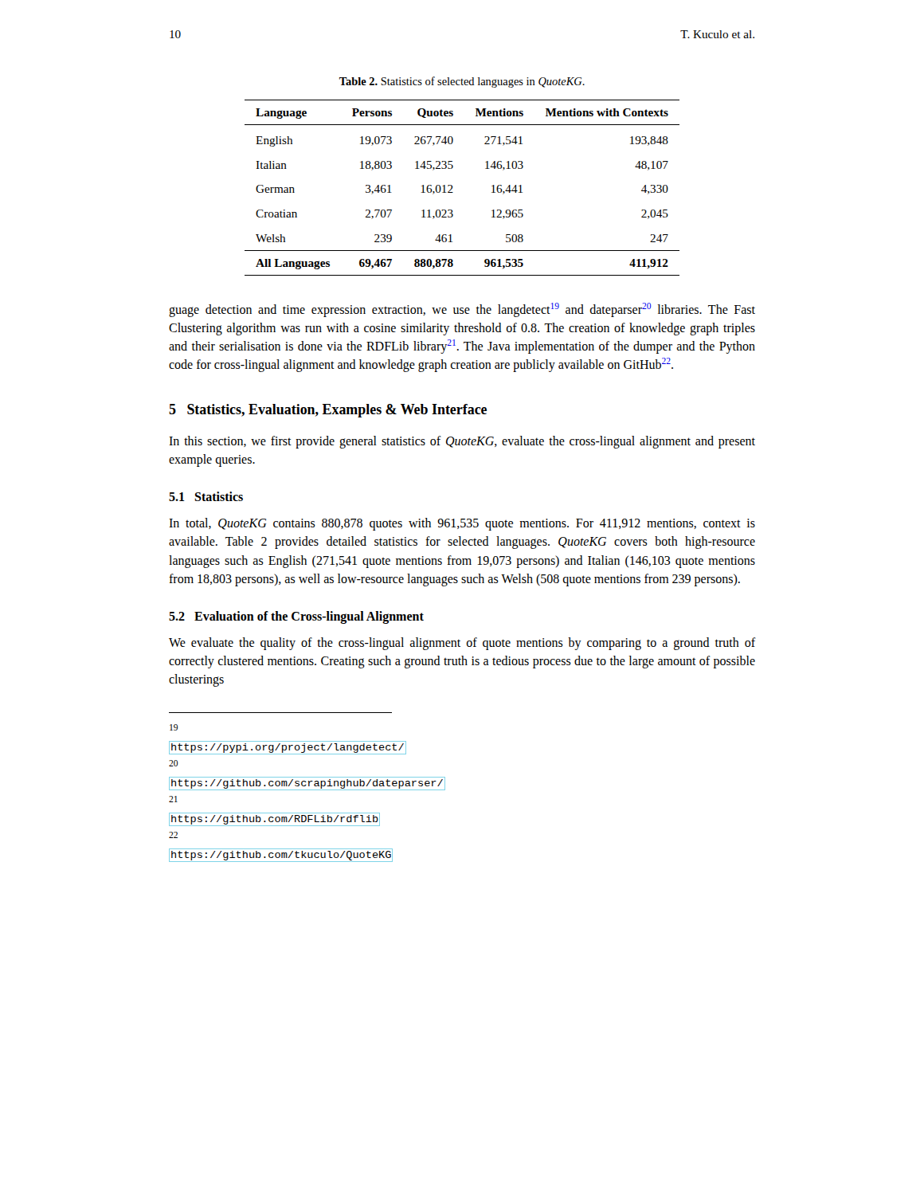10 T. Kuculo et al.
Table 2. Statistics of selected languages in QuoteKG .
| Language | Persons | Quotes | Mentions | Mentions with Contexts |
| --- | --- | --- | --- | --- |
| English | 19,073 | 267,740 | 271,541 | 193,848 |
| Italian | 18,803 | 145,235 | 146,103 | 48,107 |
| German | 3,461 | 16,012 | 16,441 | 4,330 |
| Croatian | 2,707 | 11,023 | 12,965 | 2,045 |
| Welsh | 239 | 461 | 508 | 247 |
| All Languages | 69,467 | 880,878 | 961,535 | 411,912 |
guage detection and time expression extraction, we use the langdetect19 and dateparser20 libraries. The Fast Clustering algorithm was run with a cosine similarity threshold of 0.8. The creation of knowledge graph triples and their serialisation is done via the RDFLib library21. The Java implementation of the dumper and the Python code for cross-lingual alignment and knowledge graph creation are publicly available on GitHub22.
5 Statistics, Evaluation, Examples & Web Interface
In this section, we first provide general statistics of QuoteKG, evaluate the cross-lingual alignment and present example queries.
5.1 Statistics
In total, QuoteKG contains 880,878 quotes with 961,535 quote mentions. For 411,912 mentions, context is available. Table 2 provides detailed statistics for selected languages. QuoteKG covers both high-resource languages such as English (271,541 quote mentions from 19,073 persons) and Italian (146,103 quote mentions from 18,803 persons), as well as low-resource languages such as Welsh (508 quote mentions from 239 persons).
5.2 Evaluation of the Cross-lingual Alignment
We evaluate the quality of the cross-lingual alignment of quote mentions by comparing to a ground truth of correctly clustered mentions. Creating such a ground truth is a tedious process due to the large amount of possible clusterings
19 https://pypi.org/project/langdetect/
20 https://github.com/scrapinghub/dateparser/
21 https://github.com/RDFLib/rdflib
22 https://github.com/tkuculo/QuoteKG